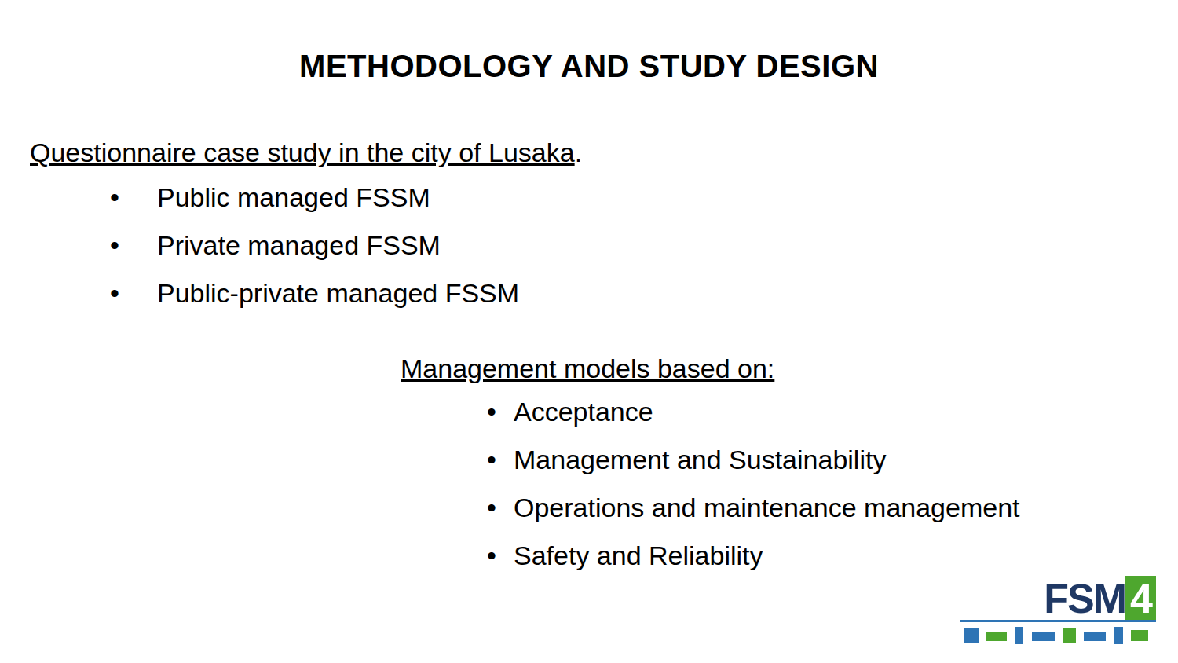METHODOLOGY AND STUDY DESIGN
Questionnaire case study in the city of Lusaka.
Public managed FSSM
Private managed FSSM
Public-private managed FSSM
Management models based on:
Acceptance
Management and Sustainability
Operations and maintenance management
Safety and Reliability
FSM 4